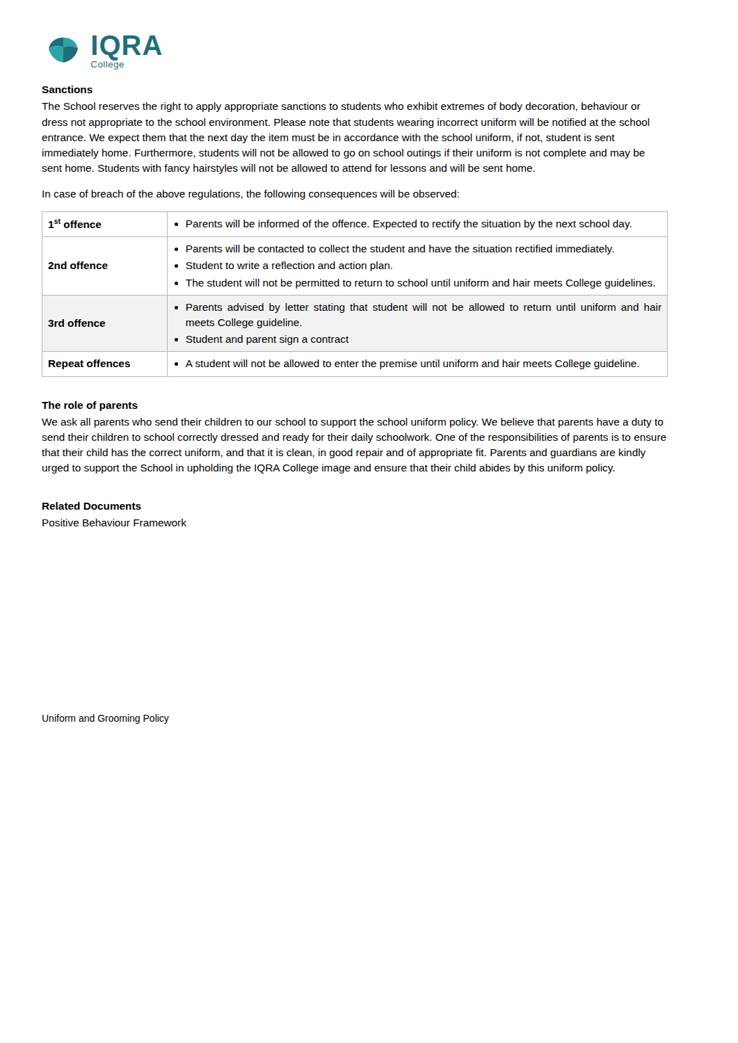IQRA
College
Sanctions
The School reserves the right to apply appropriate sanctions to students who exhibit extremes of body decoration, behaviour or dress not appropriate to the school environment. Please note that students wearing incorrect uniform will be notified at the school entrance. We expect them that the next day the item must be in accordance with the school uniform, if not, student is sent immediately home. Furthermore, students will not be allowed to go on school outings if their uniform is not complete and may be sent home. Students with fancy hairstyles will not be allowed to attend for lessons and will be sent home.
In case of breach of the above regulations, the following consequences will be observed:
| 1 st offence | Parents will be informed of the offence. Expected to rectify the situation by the next school day. |
| 2nd offence | Parents will be contacted to collect the student and have the situation rectified immediately. Student to write a reflection and action plan. The student will not be permitted to return to school until uniform and hair meets College guidelines. |
| 3rd offence | Parents advised by letter stating that student will not be allowed to return until uniform and hair meets College guideline. Student and parent sign a contract |
| Repeat offences | A student will not be allowed to enter the premise until uniform and hair meets College guideline. |
The role of parents
We ask all parents who send their children to our school to support the school uniform policy. We believe that parents have a duty to send their children to school correctly dressed and ready for their daily schoolwork. One of the responsibilities of parents is to ensure that their child has the correct uniform, and that it is clean, in good repair and of appropriate fit. Parents and guardians are kindly urged to support the School in upholding the IQRA College image and ensure that their child abides by this uniform policy.
Related Documents
Positive Behaviour Framework
Uniform and Grooming Policy